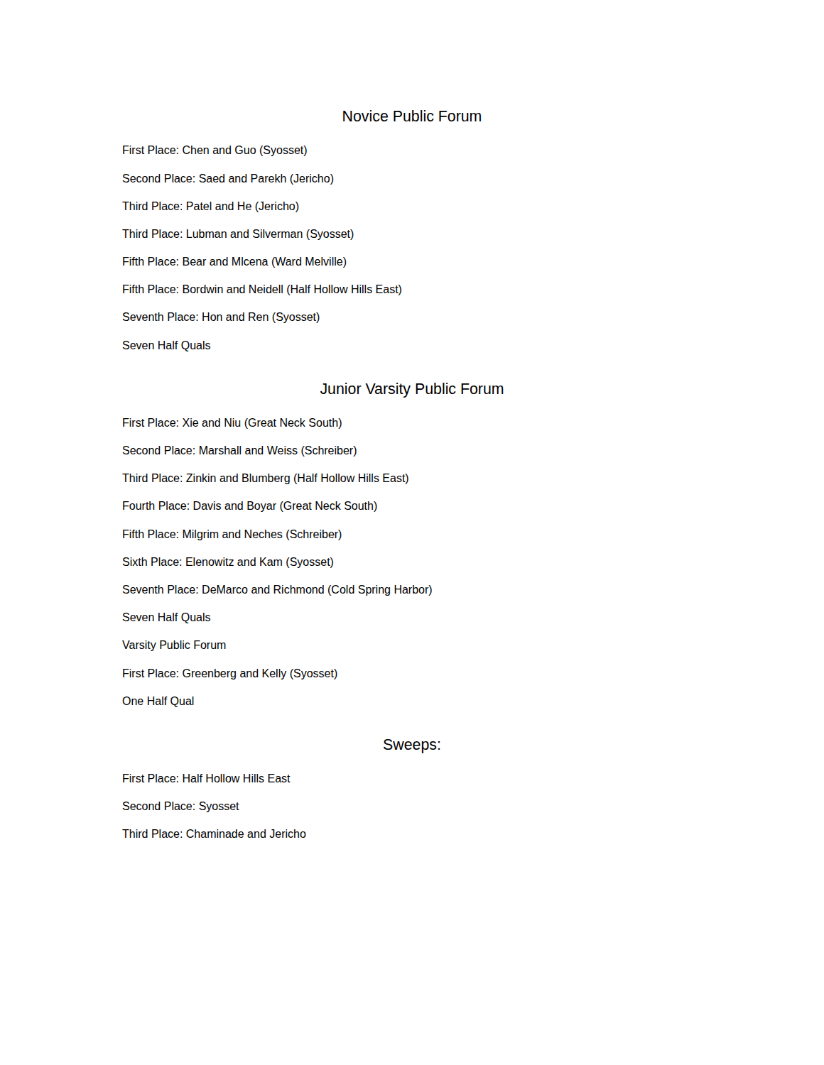Novice Public Forum
First Place: Chen and Guo (Syosset)
Second Place: Saed and Parekh (Jericho)
Third Place: Patel and He (Jericho)
Third Place: Lubman and Silverman (Syosset)
Fifth Place: Bear and Mlcena (Ward Melville)
Fifth Place: Bordwin and Neidell (Half Hollow Hills East)
Seventh Place: Hon and Ren (Syosset)
Seven Half Quals
Junior Varsity Public Forum
First Place: Xie and Niu (Great Neck South)
Second Place: Marshall and Weiss (Schreiber)
Third Place: Zinkin and Blumberg (Half Hollow Hills East)
Fourth Place: Davis and Boyar (Great Neck South)
Fifth Place: Milgrim and Neches (Schreiber)
Sixth Place: Elenowitz and Kam (Syosset)
Seventh Place: DeMarco and Richmond (Cold Spring Harbor)
Seven Half Quals
Varsity Public Forum
First Place: Greenberg and Kelly (Syosset)
One Half Qual
Sweeps:
First Place: Half Hollow Hills East
Second Place: Syosset
Third Place: Chaminade and Jericho